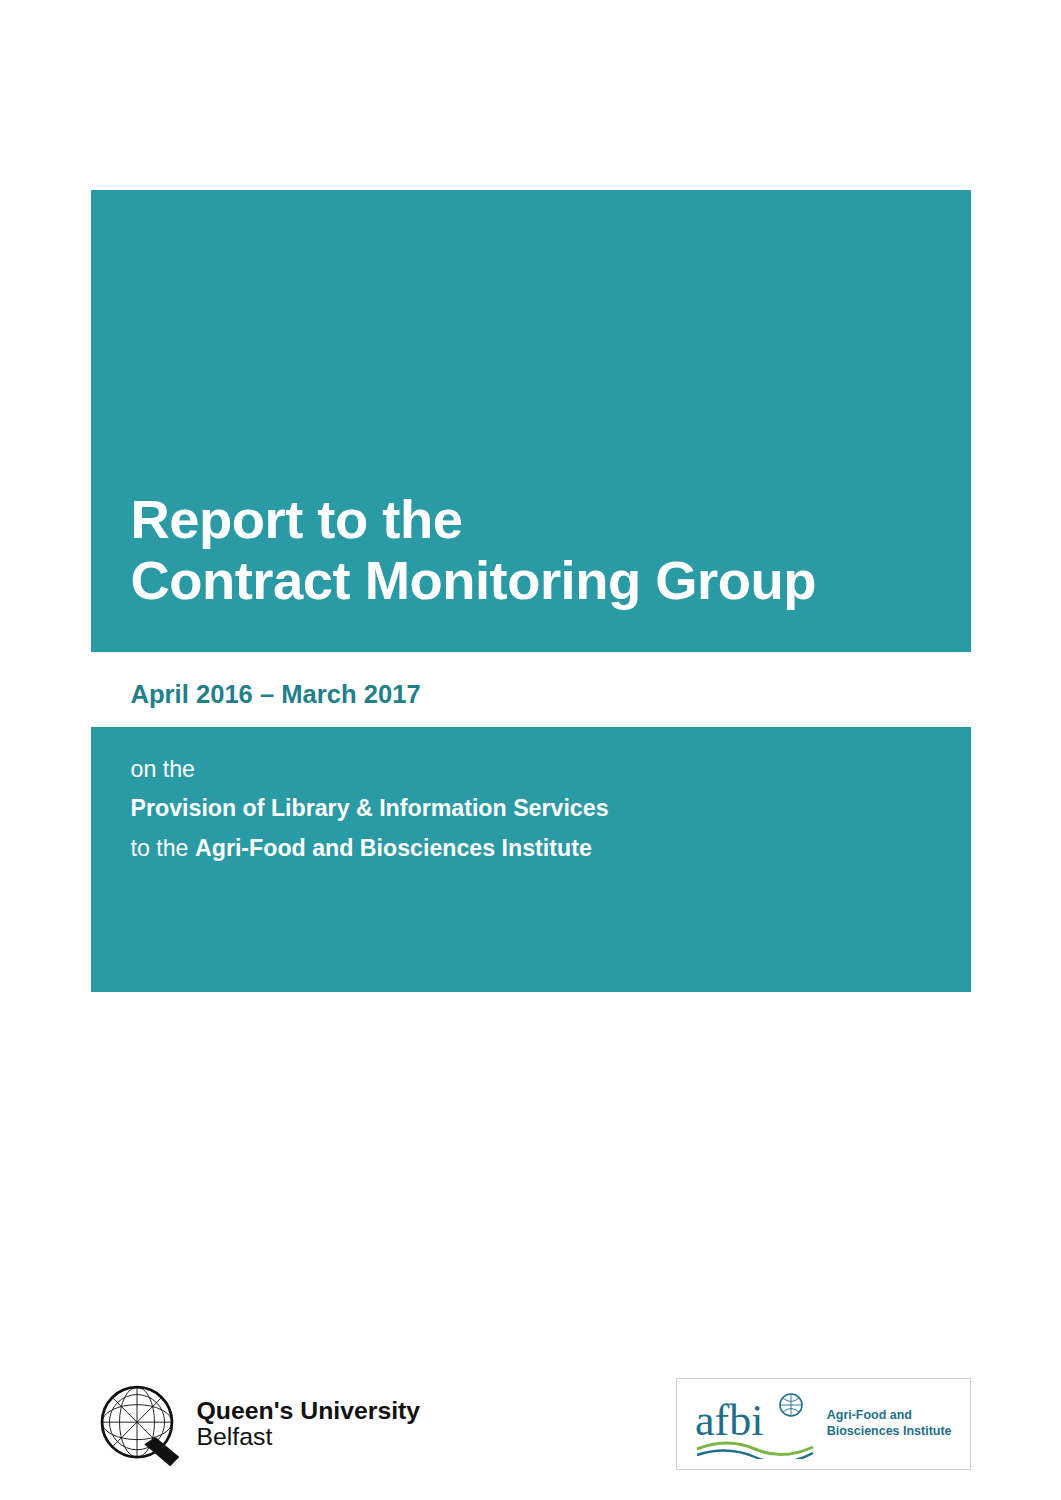Report to the
Contract Monitoring Group
April 2016 – March 2017
on the
Provision of Library & Information Services
to the Agri-Food and Biosciences Institute
Queen's University Belfast
afbi Agri-Food and
Biosciences Institute